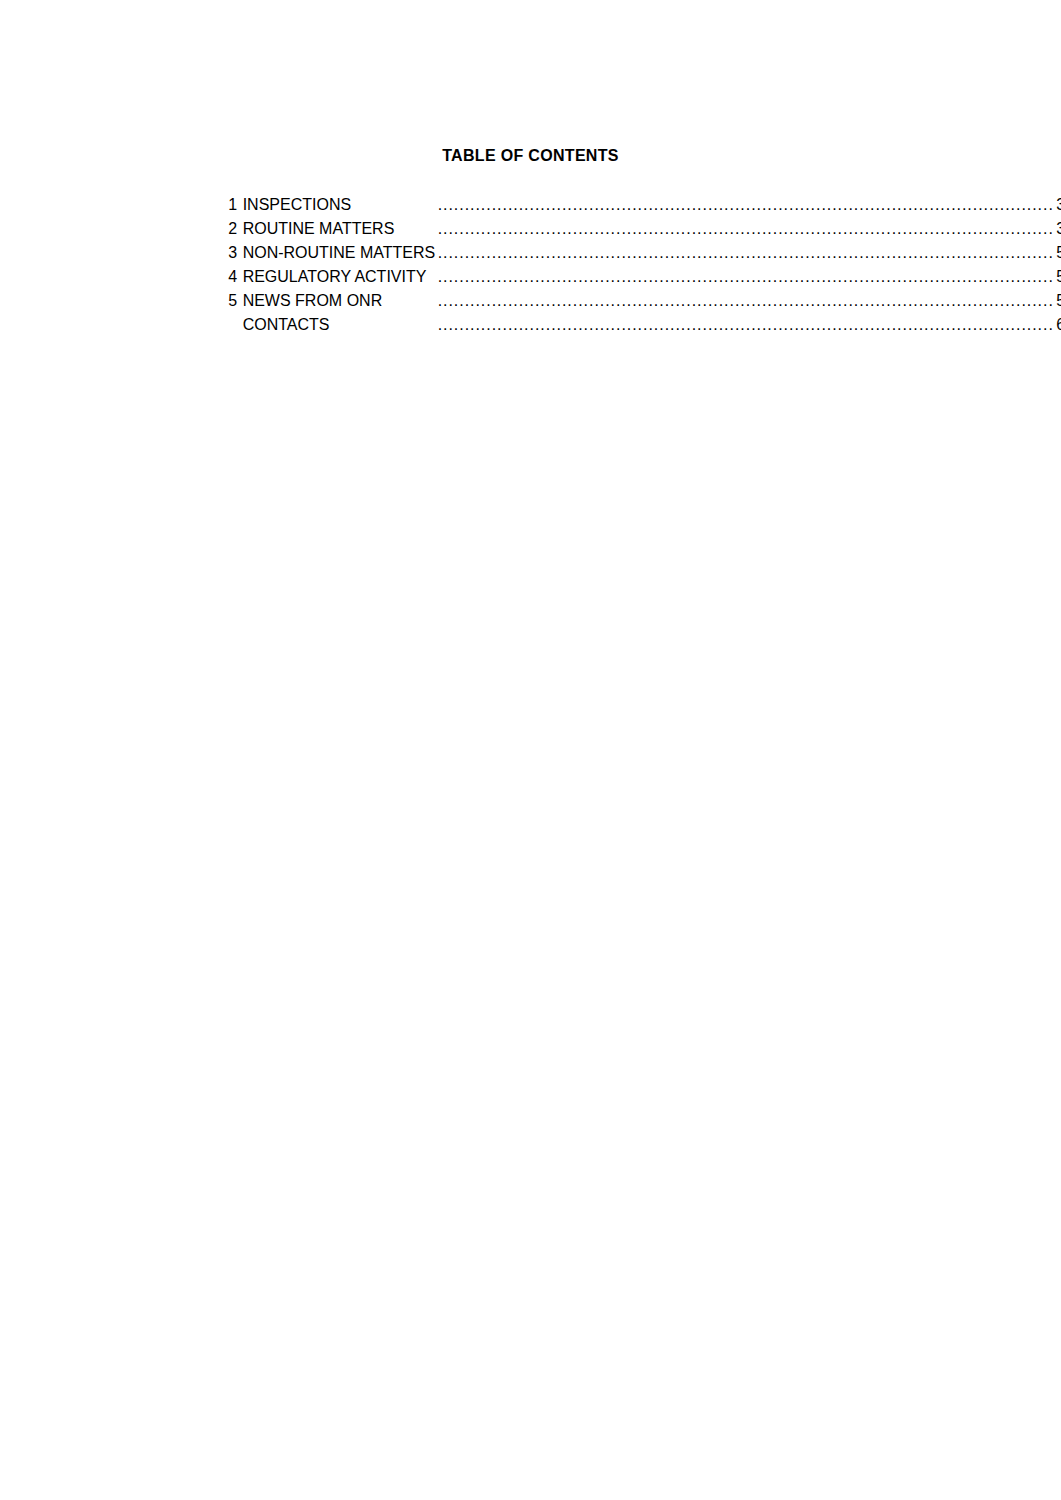TABLE OF CONTENTS
| 1 | INSPECTIONS | .................................................................................................................. | 3 |
| 2 | ROUTINE MATTERS | .................................................................................................................. | 3 |
| 3 | NON-ROUTINE MATTERS | .................................................................................................................. | 5 |
| 4 | REGULATORY ACTIVITY | .................................................................................................................. | 5 |
| 5 | NEWS FROM ONR | .................................................................................................................. | 5 |
| | CONTACTS | .................................................................................................................. | 6 |